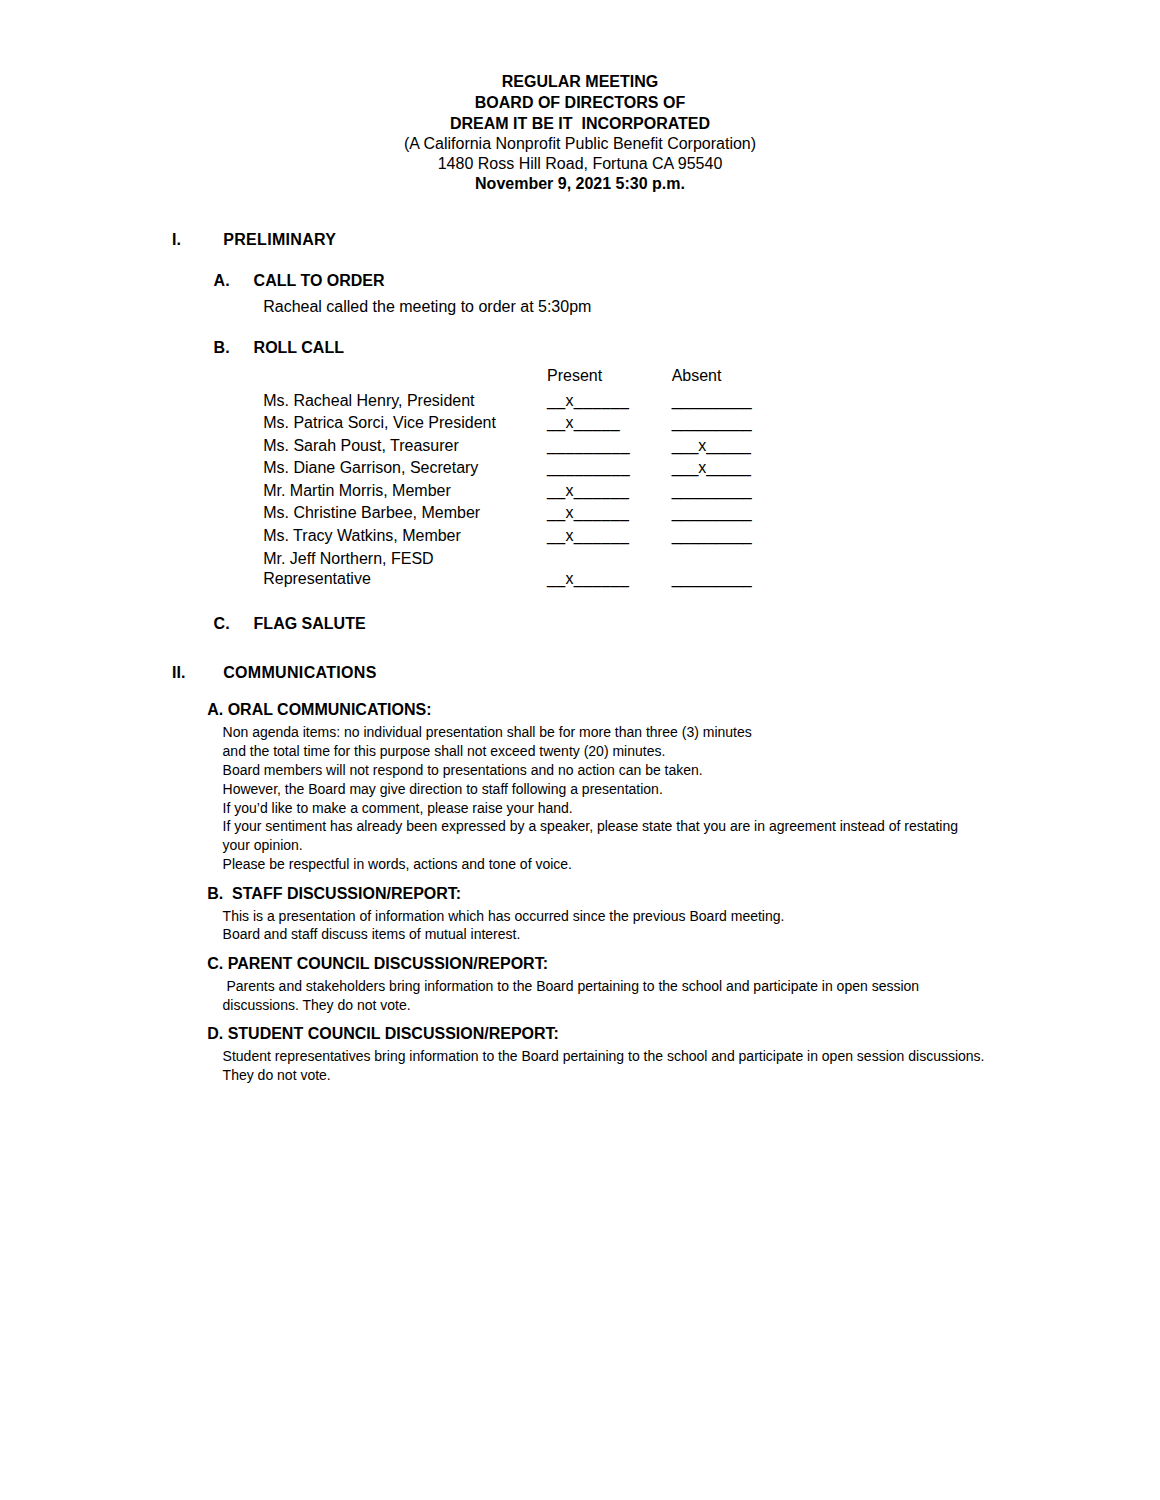REGULAR MEETING
BOARD OF DIRECTORS OF
DREAM IT BE IT INCORPORATED
(A California Nonprofit Public Benefit Corporation)
1480 Ross Hill Road, Fortuna CA 95540
November 9, 2021 5:30 p.m.
I.
PRELIMINARY
A.
CALL TO ORDER
Racheal called the meeting to order at 5:30pm
B.
ROLL CALL
| | Present | Absent |
| --- | --- | --- |
| Ms. Racheal Henry, President | __x______ | _________ |
| Ms. Patrica Sorci, Vice President | __x_____ | _________ |
| Ms. Sarah Poust, Treasurer | _________ | ___x_____ |
| Ms. Diane Garrison, Secretary | _________ | ___x_____ |
| Mr. Martin Morris, Member | __x______ | _________ |
| Ms. Christine Barbee, Member | __x______ | _________ |
| Ms. Tracy Watkins, Member | __x______ | _________ |
| Mr. Jeff Northern, FESD Representative | __x______ | _________ |
C.
FLAG SALUTE
II.
COMMUNICATIONS
A. ORAL COMMUNICATIONS:
Non agenda items: no individual presentation shall be for more than three (3) minutes
and the total time for this purpose shall not exceed twenty (20) minutes.
Board members will not respond to presentations and no action can be taken.
However, the Board may give direction to staff following a presentation.
If you’d like to make a comment, please raise your hand.
If your sentiment has already been expressed by a speaker, please state that you are in agreement instead of restating your opinion.
Please be respectful in words, actions and tone of voice.
B. STAFF DISCUSSION/REPORT:
This is a presentation of information which has occurred since the previous Board meeting.
Board and staff discuss items of mutual interest.
C. PARENT COUNCIL DISCUSSION/REPORT:
Parents and stakeholders bring information to the Board pertaining to the school and participate in open session discussions. They do not vote.
D. STUDENT COUNCIL DISCUSSION/REPORT:
Student representatives bring information to the Board pertaining to the school and participate in open session discussions. They do not vote.